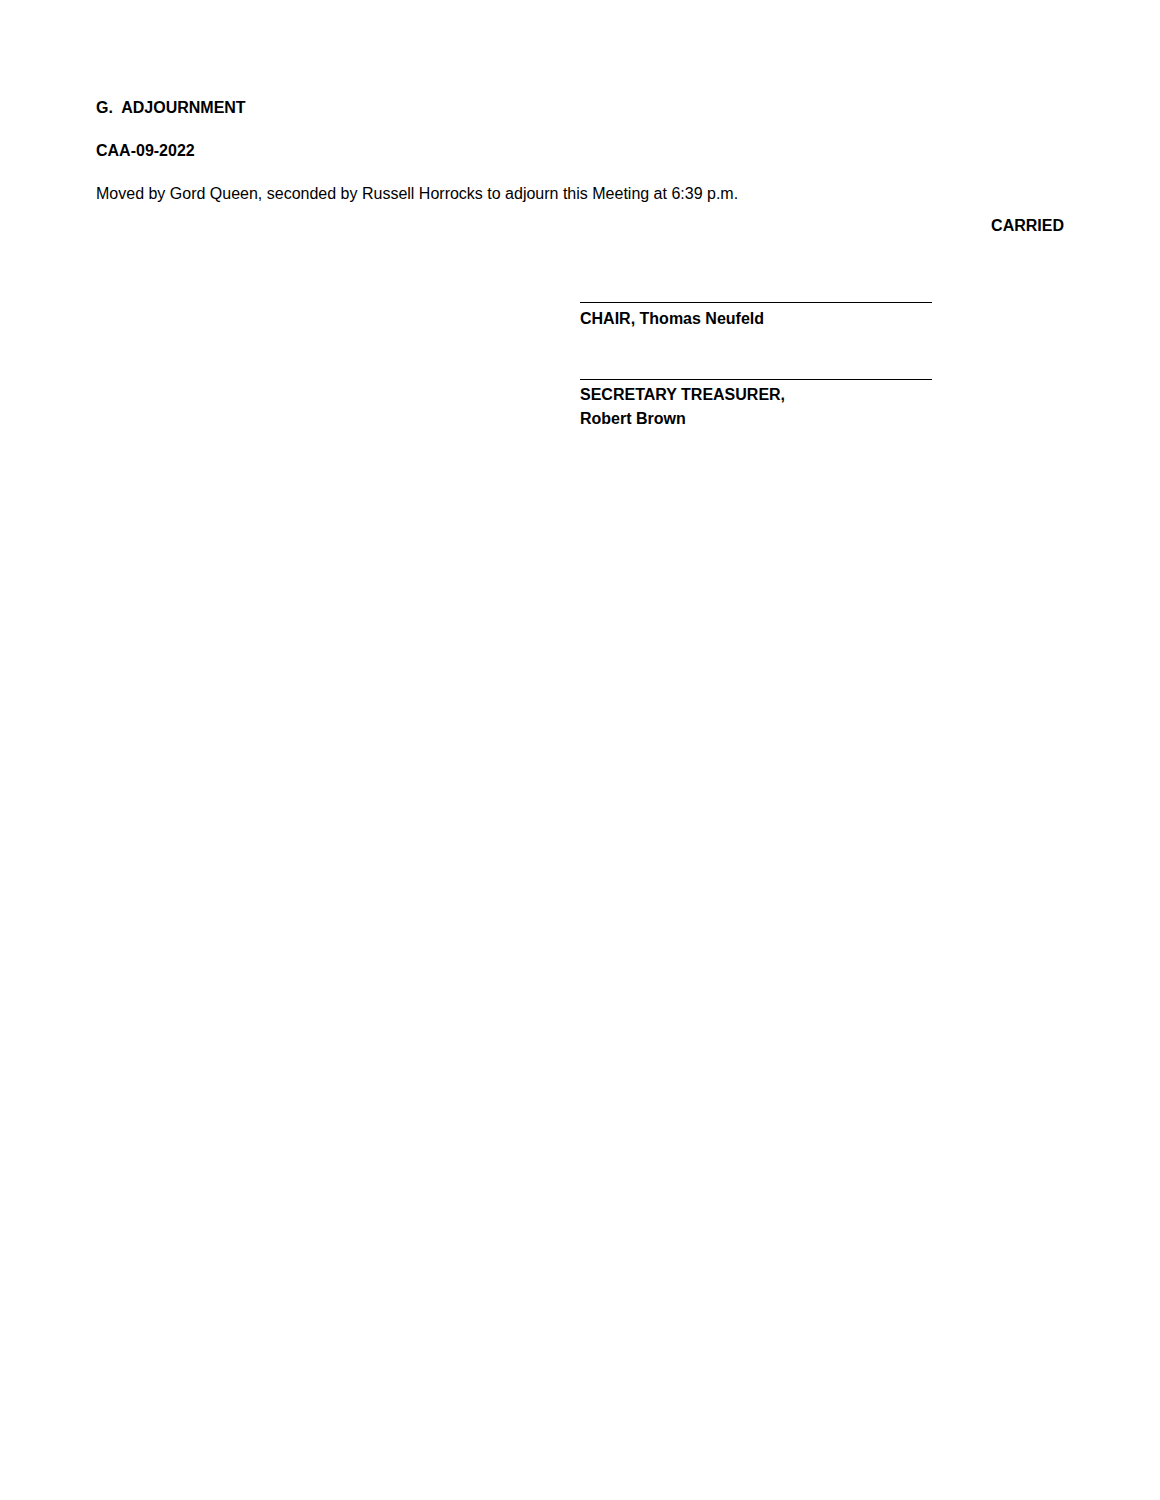G. ADJOURNMENT
CAA-09-2022
Moved by Gord Queen, seconded by Russell Horrocks to adjourn this Meeting at 6:39 p.m.
CARRIED
CHAIR, Thomas Neufeld
SECRETARY TREASURER,
Robert Brown